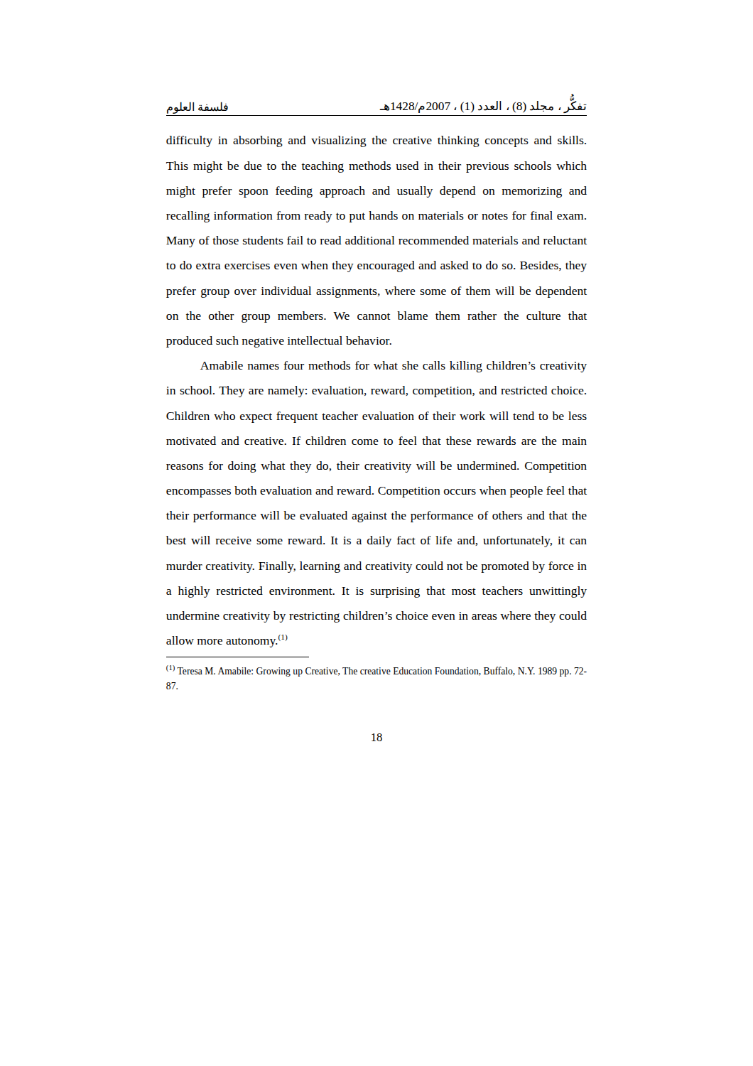تفكُّر ، مجلد (8) ، العدد (1) ، 2007م/1428هـ
فلسفة العلوم
difficulty in absorbing and visualizing the creative thinking concepts and skills. This might be due to the teaching methods used in their previous schools which might prefer spoon feeding approach and usually depend on memorizing and recalling information from ready to put hands on materials or notes for final exam. Many of those students fail to read additional recommended materials and reluctant to do extra exercises even when they encouraged and asked to do so. Besides, they prefer group over individual assignments, where some of them will be dependent on the other group members. We cannot blame them rather the culture that produced such negative intellectual behavior.
Amabile names four methods for what she calls killing children’s creativity in school. They are namely: evaluation, reward, competition, and restricted choice. Children who expect frequent teacher evaluation of their work will tend to be less motivated and creative. If children come to feel that these rewards are the main reasons for doing what they do, their creativity will be undermined. Competition encompasses both evaluation and reward. Competition occurs when people feel that their performance will be evaluated against the performance of others and that the best will receive some reward. It is a daily fact of life and, unfortunately, it can murder creativity. Finally, learning and creativity could not be promoted by force in a highly restricted environment. It is surprising that most teachers unwittingly undermine creativity by restricting children’s choice even in areas where they could allow more autonomy.(1)
(1) Teresa M. Amabile: Growing up Creative, The creative Education Foundation, Buffalo, N.Y. 1989 pp. 72-87.
18